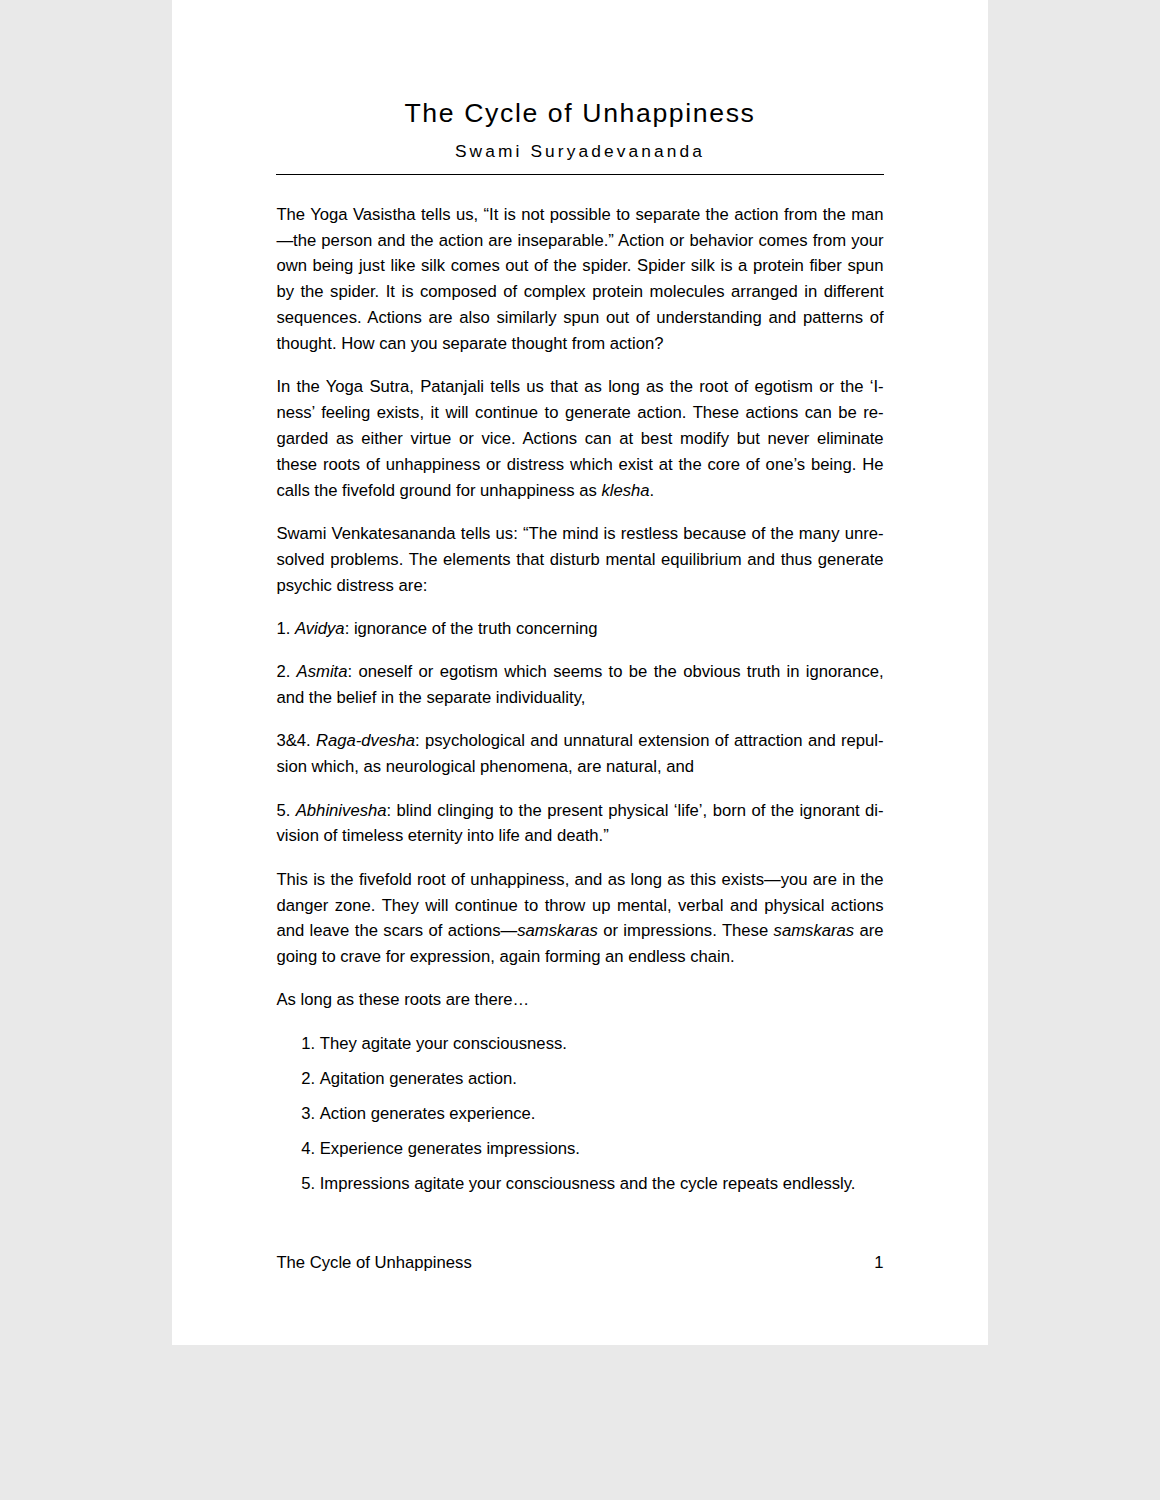The Cycle of Unhappiness
Swami Suryadevananda
The Yoga Vasistha tells us, “It is not possible to separate the action from the man—the person and the action are inseparable.” Action or behavior comes from your own being just like silk comes out of the spider. Spider silk is a protein fiber spun by the spider. It is composed of complex protein molecules arranged in different sequences. Actions are also similarly spun out of understanding and patterns of thought. How can you separate thought from action?
In the Yoga Sutra, Patanjali tells us that as long as the root of egotism or the ‘I-ness’ feeling exists, it will continue to generate action. These actions can be regarded as either virtue or vice. Actions can at best modify but never eliminate these roots of unhappiness or distress which exist at the core of one’s being. He calls the fivefold ground for unhappiness as klesha.
Swami Venkatesananda tells us: “The mind is restless because of the many unresolved problems. The elements that disturb mental equilibrium and thus generate psychic distress are:
1. Avidya: ignorance of the truth concerning
2. Asmita: oneself or egotism which seems to be the obvious truth in ignorance, and the belief in the separate individuality,
3&4. Raga-dvesha: psychological and unnatural extension of attraction and repulsion which, as neurological phenomena, are natural, and
5. Abhinivesha: blind clinging to the present physical ‘life’, born of the ignorant division of timeless eternity into life and death.”
This is the fivefold root of unhappiness, and as long as this exists—you are in the danger zone. They will continue to throw up mental, verbal and physical actions and leave the scars of actions—samskaras or impressions. These samskaras are going to crave for expression, again forming an endless chain.
As long as these roots are there…
They agitate your consciousness.
Agitation generates action.
Action generates experience.
Experience generates impressions.
Impressions agitate your consciousness and the cycle repeats endlessly.
The Cycle of Unhappiness 1